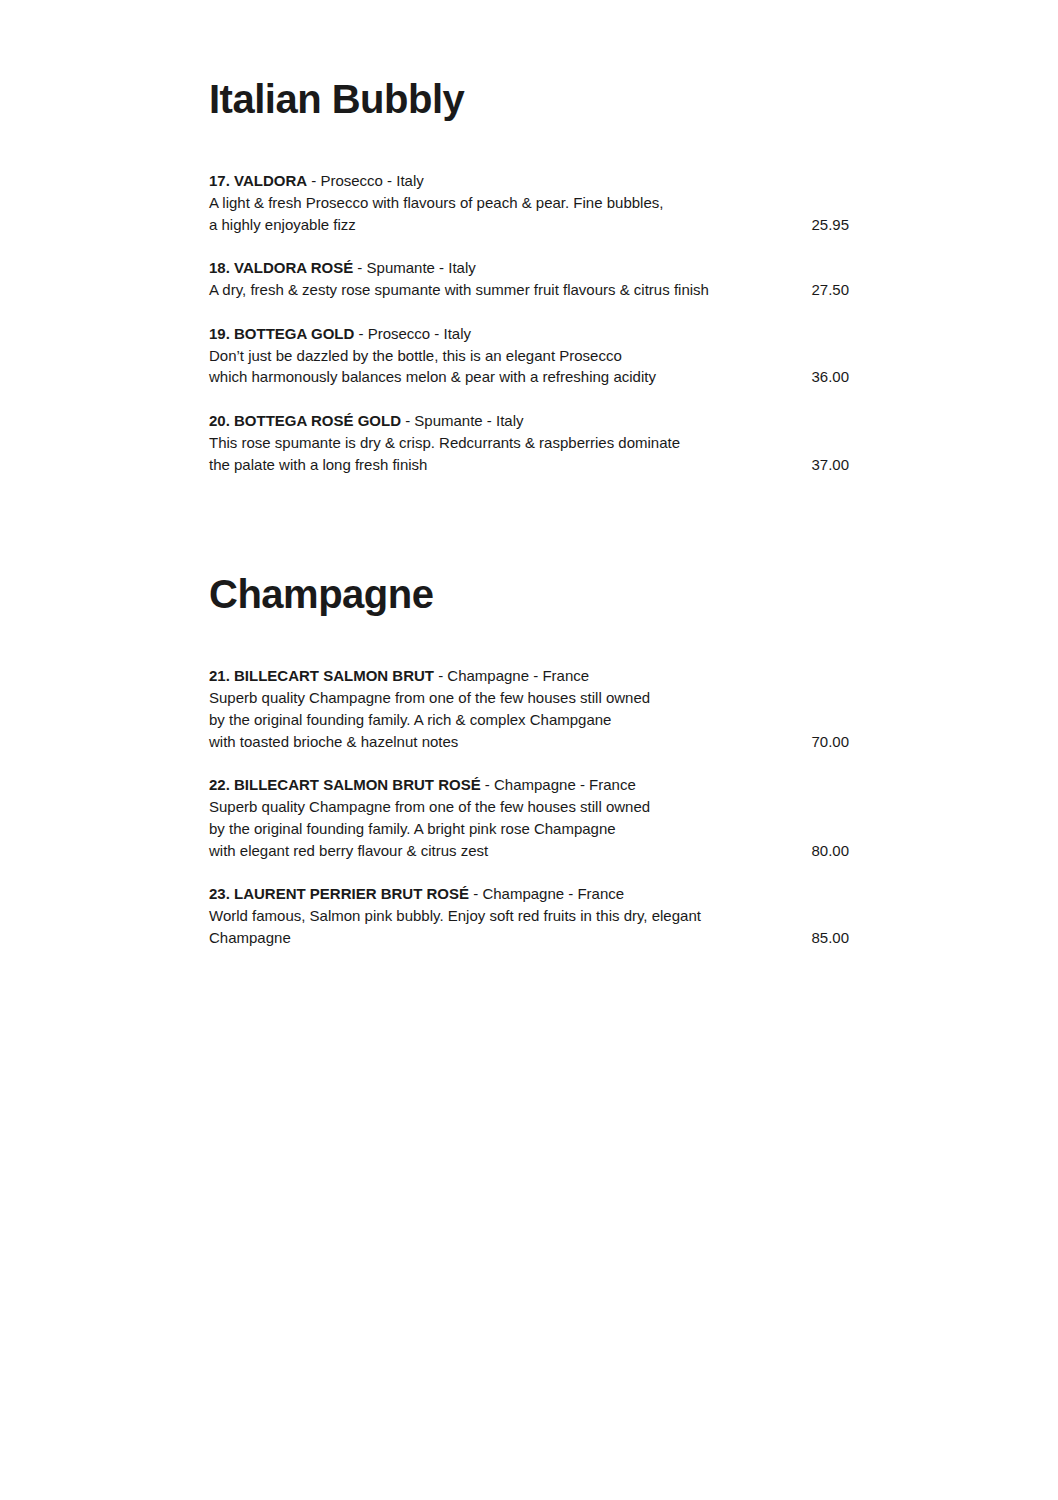Italian Bubbly
17. VALDORA - Prosecco - Italy
A light & fresh Prosecco with flavours of peach & pear. Fine bubbles,
a highly enjoyable fizz
25.95
18. VALDORA ROSÉ - Spumante - Italy
A dry, fresh & zesty rose spumante with summer fruit flavours & citrus finish
27.50
19. BOTTEGA GOLD - Prosecco - Italy
Don’t just be dazzled by the bottle, this is an elegant Prosecco
which harmonously balances melon & pear with a refreshing acidity
36.00
20. BOTTEGA ROSÉ GOLD - Spumante - Italy
This rose spumante is dry & crisp. Redcurrants & raspberries dominate
the palate with a long fresh finish
37.00
Champagne
21. BILLECART SALMON BRUT - Champagne - France
Superb quality Champagne from one of the few houses still owned
by the original founding family. A rich & complex Champgane
with toasted brioche & hazelnut notes
70.00
22. BILLECART SALMON BRUT ROSÉ - Champagne - France
Superb quality Champagne from one of the few houses still owned
by the original founding family. A bright pink rose Champagne
with elegant red berry flavour & citrus zest
80.00
23. LAURENT PERRIER BRUT ROSÉ - Champagne - France
World famous, Salmon pink bubbly. Enjoy soft red fruits in this dry, elegant
Champagne
85.00